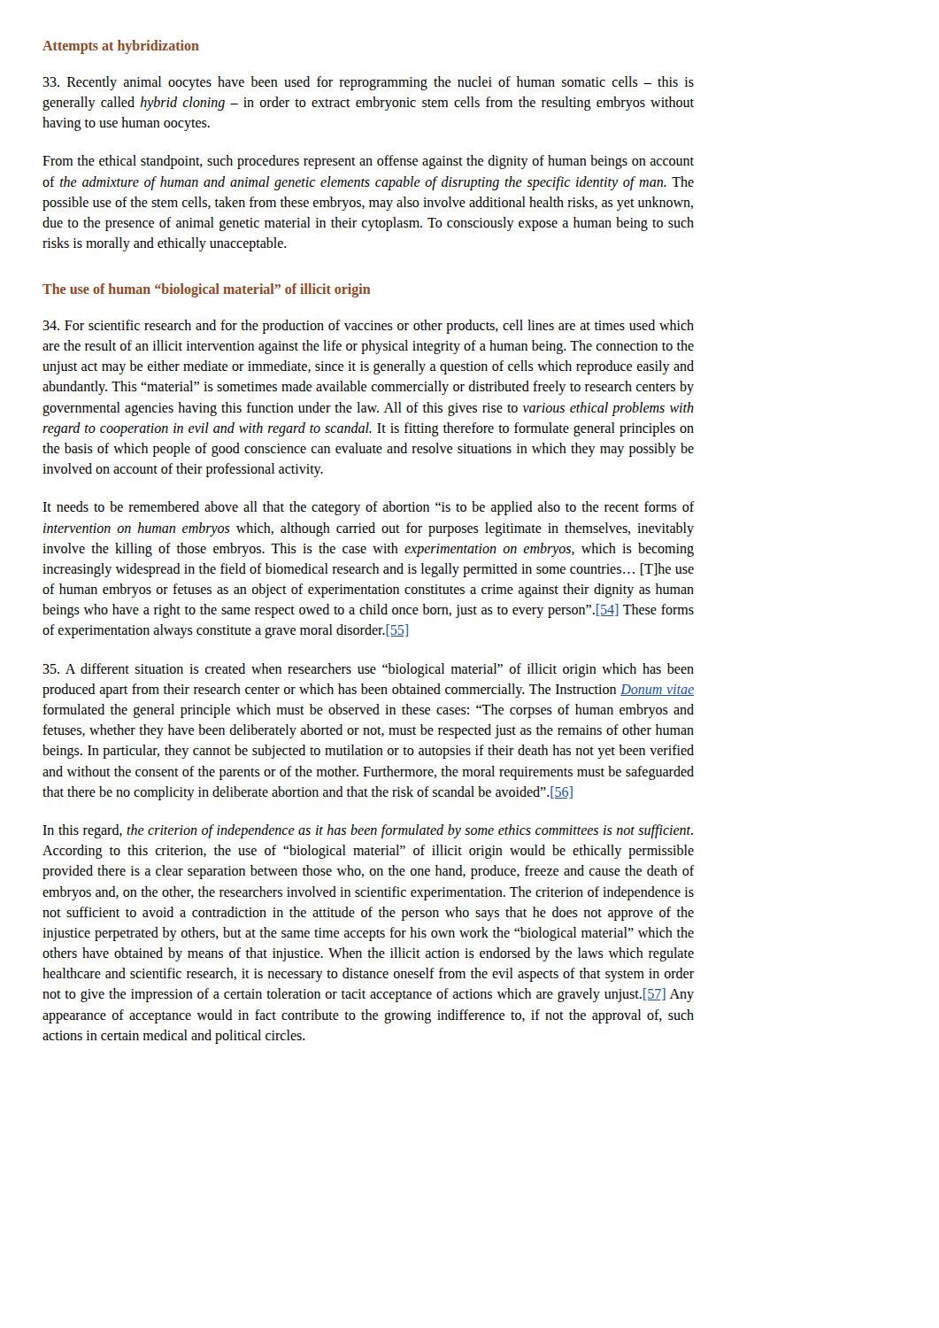Attempts at hybridization
33. Recently animal oocytes have been used for reprogramming the nuclei of human somatic cells – this is generally called hybrid cloning – in order to extract embryonic stem cells from the resulting embryos without having to use human oocytes.
From the ethical standpoint, such procedures represent an offense against the dignity of human beings on account of the admixture of human and animal genetic elements capable of disrupting the specific identity of man. The possible use of the stem cells, taken from these embryos, may also involve additional health risks, as yet unknown, due to the presence of animal genetic material in their cytoplasm. To consciously expose a human being to such risks is morally and ethically unacceptable.
The use of human “biological material” of illicit origin
34. For scientific research and for the production of vaccines or other products, cell lines are at times used which are the result of an illicit intervention against the life or physical integrity of a human being. The connection to the unjust act may be either mediate or immediate, since it is generally a question of cells which reproduce easily and abundantly. This “material” is sometimes made available commercially or distributed freely to research centers by governmental agencies having this function under the law. All of this gives rise to various ethical problems with regard to cooperation in evil and with regard to scandal. It is fitting therefore to formulate general principles on the basis of which people of good conscience can evaluate and resolve situations in which they may possibly be involved on account of their professional activity.
It needs to be remembered above all that the category of abortion “is to be applied also to the recent forms of intervention on human embryos which, although carried out for purposes legitimate in themselves, inevitably involve the killing of those embryos. This is the case with experimentation on embryos, which is becoming increasingly widespread in the field of biomedical research and is legally permitted in some countries… [T]he use of human embryos or fetuses as an object of experimentation constitutes a crime against their dignity as human beings who have a right to the same respect owed to a child once born, just as to every person”.[54] These forms of experimentation always constitute a grave moral disorder.[55]
35. A different situation is created when researchers use “biological material” of illicit origin which has been produced apart from their research center or which has been obtained commercially. The Instruction Donum vitae formulated the general principle which must be observed in these cases: “The corpses of human embryos and fetuses, whether they have been deliberately aborted or not, must be respected just as the remains of other human beings. In particular, they cannot be subjected to mutilation or to autopsies if their death has not yet been verified and without the consent of the parents or of the mother. Furthermore, the moral requirements must be safeguarded that there be no complicity in deliberate abortion and that the risk of scandal be avoided”.[56]
In this regard, the criterion of independence as it has been formulated by some ethics committees is not sufficient. According to this criterion, the use of “biological material” of illicit origin would be ethically permissible provided there is a clear separation between those who, on the one hand, produce, freeze and cause the death of embryos and, on the other, the researchers involved in scientific experimentation. The criterion of independence is not sufficient to avoid a contradiction in the attitude of the person who says that he does not approve of the injustice perpetrated by others, but at the same time accepts for his own work the “biological material” which the others have obtained by means of that injustice. When the illicit action is endorsed by the laws which regulate healthcare and scientific research, it is necessary to distance oneself from the evil aspects of that system in order not to give the impression of a certain toleration or tacit acceptance of actions which are gravely unjust.[57] Any appearance of acceptance would in fact contribute to the growing indifference to, if not the approval of, such actions in certain medical and political circles.